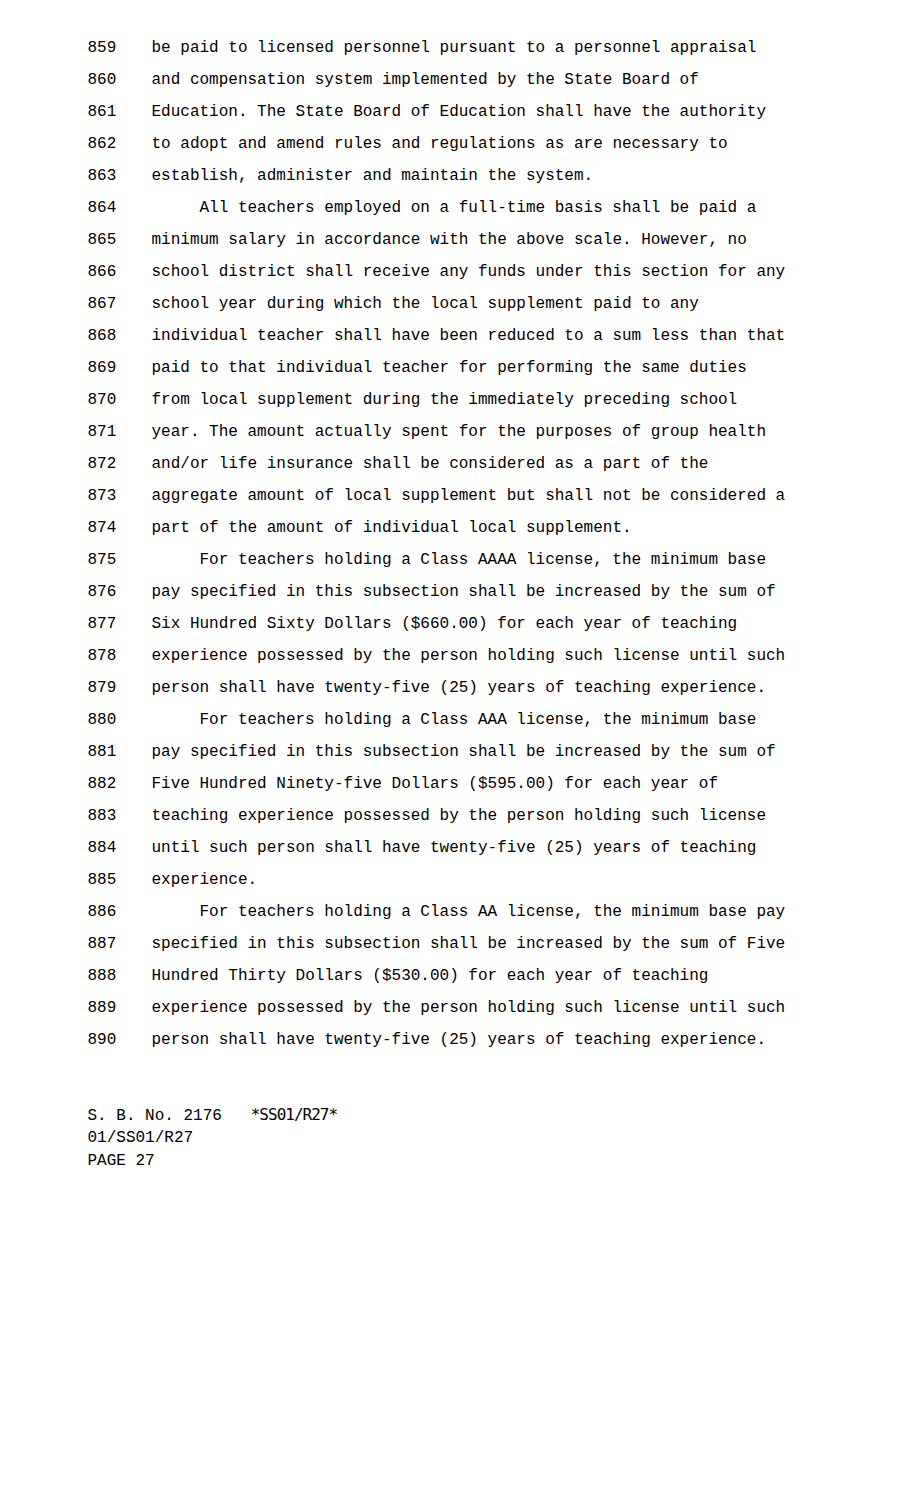859 be paid to licensed personnel pursuant to a personnel appraisal
860 and compensation system implemented by the State Board of
861 Education. The State Board of Education shall have the authority
862 to adopt and amend rules and regulations as are necessary to
863 establish, administer and maintain the system.
864 All teachers employed on a full-time basis shall be paid a
865 minimum salary in accordance with the above scale. However, no
866 school district shall receive any funds under this section for any
867 school year during which the local supplement paid to any
868 individual teacher shall have been reduced to a sum less than that
869 paid to that individual teacher for performing the same duties
870 from local supplement during the immediately preceding school
871 year. The amount actually spent for the purposes of group health
872 and/or life insurance shall be considered as a part of the
873 aggregate amount of local supplement but shall not be considered a
874 part of the amount of individual local supplement.
875 For teachers holding a Class AAAA license, the minimum base
876 pay specified in this subsection shall be increased by the sum of
877 Six Hundred Sixty Dollars ($660.00) for each year of teaching
878 experience possessed by the person holding such license until such
879 person shall have twenty-five (25) years of teaching experience.
880 For teachers holding a Class AAA license, the minimum base
881 pay specified in this subsection shall be increased by the sum of
882 Five Hundred Ninety-five Dollars ($595.00) for each year of
883 teaching experience possessed by the person holding such license
884 until such person shall have twenty-five (25) years of teaching
885 experience.
886 For teachers holding a Class AA license, the minimum base pay
887 specified in this subsection shall be increased by the sum of Five
888 Hundred Thirty Dollars ($530.00) for each year of teaching
889 experience possessed by the person holding such license until such
890 person shall have twenty-five (25) years of teaching experience.
S. B. No. 2176 *SS01/R27*
01/SS01/R27
PAGE 27